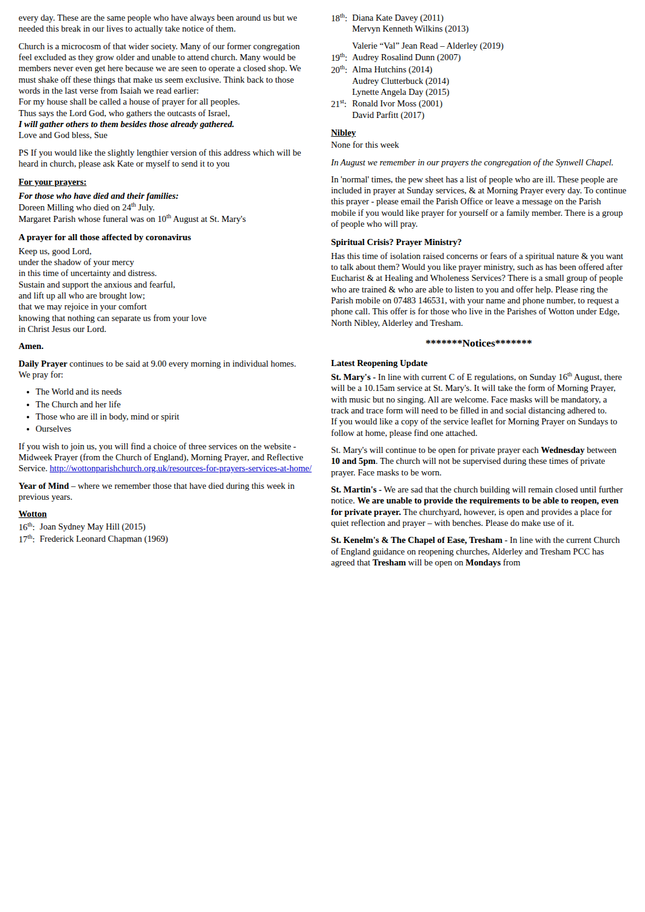every day. These are the same people who have always been around us but we needed this break in our lives to actually take notice of them.
Church is a microcosm of that wider society. Many of our former congregation feel excluded as they grow older and unable to attend church. Many would be members never even get here because we are seen to operate a closed shop. We must shake off these things that make us seem exclusive. Think back to those words in the last verse from Isaiah we read earlier:
For my house shall be called a house of prayer for all peoples.
Thus says the Lord God, who gathers the outcasts of Israel,
I will gather others to them besides those already gathered.
Love and God bless, Sue
PS If you would like the slightly lengthier version of this address which will be heard in church, please ask Kate or myself to send it to you
For your prayers:
For those who have died and their families:
Doreen Milling who died on 24th July.
Margaret Parish whose funeral was on 10th August at St. Mary's
A prayer for all those affected by coronavirus
Keep us, good Lord,
under the shadow of your mercy
in this time of uncertainty and distress.
Sustain and support the anxious and fearful,
and lift up all who are brought low;
that we may rejoice in your comfort
knowing that nothing can separate us from your love
in Christ Jesus our Lord.
Amen.
Daily Prayer continues to be said at 9.00 every morning in individual homes.
We pray for:
The World and its needs
The Church and her life
Those who are ill in body, mind or spirit
Ourselves
If you wish to join us, you will find a choice of three services on the website - Midweek Prayer (from the Church of England), Morning Prayer, and Reflective Service. http://wottonparishchurch.org.uk/resources-for-prayers-services-at-home/
Year of Mind – where we remember those that have died during this week in previous years.
Wotton
| 16 th : | Joan Sydney May Hill (2015) |
| 17 th : | Frederick Leonard Chapman (1969) |
| 18 th : | Diana Kate Davey (2011) Mervyn Kenneth Wilkins (2013) |
| | Valerie “Val” Jean Read – Alderley (2019) |
| 19 th : | Audrey Rosalind Dunn (2007) |
| 20 th : | Alma Hutchins (2014) Audrey Clutterbuck (2014) Lynette Angela Day (2015) |
| 21 st : | Ronald Ivor Moss (2001) David Parfitt (2017) |
Nibley
None for this week
In August we remember in our prayers the congregation of the Synwell Chapel.
In 'normal' times, the pew sheet has a list of people who are ill. These people are included in prayer at Sunday services, & at Morning Prayer every day. To continue this prayer - please email the Parish Office or leave a message on the Parish mobile if you would like prayer for yourself or a family member. There is a group of people who will pray.
Spiritual Crisis? Prayer Ministry?
Has this time of isolation raised concerns or fears of a spiritual nature & you want to talk about them? Would you like prayer ministry, such as has been offered after Eucharist & at Healing and Wholeness Services? There is a small group of people who are trained & who are able to listen to you and offer help. Please ring the Parish mobile on 07483 146531, with your name and phone number, to request a phone call. This offer is for those who live in the Parishes of Wotton under Edge, North Nibley, Alderley and Tresham.
*******Notices*******
Latest Reopening Update
St. Mary's - In line with current C of E regulations, on Sunday 16th August, there will be a 10.15am service at St. Mary's. It will take the form of Morning Prayer, with music but no singing. All are welcome. Face masks will be mandatory, a track and trace form will need to be filled in and social distancing adhered to.
If you would like a copy of the service leaflet for Morning Prayer on Sundays to follow at home, please find one attached.
St. Mary's will continue to be open for private prayer each Wednesday between 10 and 5pm. The church will not be supervised during these times of private prayer. Face masks to be worn.
St. Martin's - We are sad that the church building will remain closed until further notice. We are unable to provide the requirements to be able to reopen, even for private prayer. The churchyard, however, is open and provides a place for quiet reflection and prayer – with benches. Please do make use of it.
St. Kenelm's & The Chapel of Ease, Tresham - In line with the current Church of England guidance on reopening churches, Alderley and Tresham PCC has agreed that Tresham will be open on Mondays from